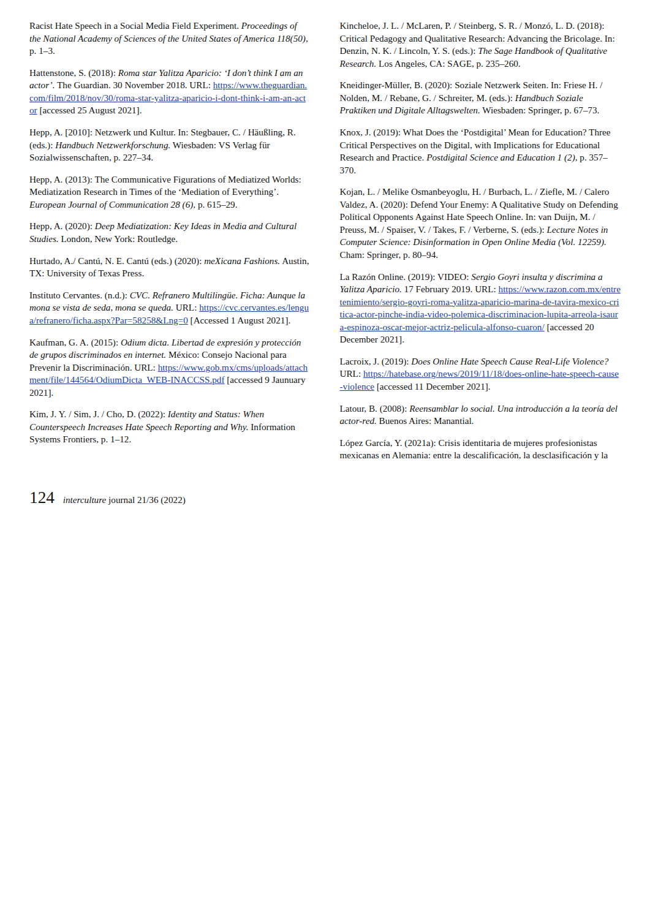Racist Hate Speech in a Social Media Field Experiment. Proceedings of the National Academy of Sciences of the United States of America 118(50), p. 1–3.
Hattenstone, S. (2018): Roma star Yalitza Aparicio: ‘I don’t think I am an actor’. The Guardian. 30 November 2018. URL: https://www.theguardian.com/film/2018/nov/30/roma-star-yalitza-aparicio-i-dont-think-i-am-an-actor [accessed 25 August 2021].
Hepp, A. [2010]: Netzwerk und Kultur. In: Stegbauer, C. / Häußling, R. (eds.): Handbuch Netzwerkforschung. Wiesbaden: VS Verlag für Sozialwissenschaften, p. 227–34.
Hepp, A. (2013): The Communicative Figurations of Mediatized Worlds: Mediatization Research in Times of the ‘Mediation of Everything’. European Journal of Communication 28 (6), p. 615–29.
Hepp, A. (2020): Deep Mediatization: Key Ideas in Media and Cultural Studies. London, New York: Routledge.
Hurtado, A./ Cantú, N. E. Cantú (eds.) (2020): meXicana Fashions. Austin, TX: University of Texas Press.
Instituto Cervantes. (n.d.): CVC. Refranero Multilingüe. Ficha: Aunque la mona se vista de seda, mona se queda. URL: https://cvc.cervantes.es/lengua/refranero/ficha.aspx?Par=58258&Lng=0 [Accessed 1 August 2021].
Kaufman, G. A. (2015): Odium dicta. Libertad de expresión y protección de grupos discriminados en internet. México: Consejo Nacional para Prevenir la Discriminación. URL: https://www.gob.mx/cms/uploads/attachment/file/144564/OdiumDicta_WEB-INACCSS.pdf [accessed 9 Jaunuary 2021].
Kim, J. Y. / Sim, J. / Cho, D. (2022): Identity and Status: When Counterspeech Increases Hate Speech Reporting and Why. Information Systems Frontiers, p. 1–12.
Kincheloe, J. L. / McLaren, P. / Steinberg, S. R. / Monzó, L. D. (2018): Critical Pedagogy and Qualitative Research: Advancing the Bricolage. In: Denzin, N. K. / Lincoln, Y. S. (eds.): The Sage Handbook of Qualitative Research. Los Angeles, CA: SAGE, p. 235–260.
Kneidinger-Müller, B. (2020): Soziale Netzwerk Seiten. In: Friese H. / Nolden, M. / Rebane, G. / Schreiter, M. (eds.): Handbuch Soziale Praktiken und Digitale Alltagswelten. Wiesbaden: Springer, p. 67–73.
Knox, J. (2019): What Does the ‘Postdigital’ Mean for Education? Three Critical Perspectives on the Digital, with Implications for Educational Research and Practice. Postdigital Science and Education 1 (2), p. 357–370.
Kojan, L. / Melike Osmanbeyoglu, H. / Burbach, L. / Ziefle, M. / Calero Valdez, A. (2020): Defend Your Enemy: A Qualitative Study on Defending Political Opponents Against Hate Speech Online. In: van Duijn, M. / Preuss, M. / Spaiser, V. / Takes, F. / Verberne, S. (eds.): Lecture Notes in Computer Science: Disinformation in Open Online Media (Vol. 12259). Cham: Springer, p. 80–94.
La Razón Online. (2019): VIDEO: Sergio Goyri insulta y discrimina a Yalitza Aparicio. 17 February 2019. URL: https://www.razon.com.mx/entretenimiento/sergio-goyri-roma-yalitza-aparicio-marina-de-tavira-mexico-critica-actor-pinche-india-video-polemica-discriminacion-lupita-arreola-isaura-espinoza-oscar-mejor-actriz-pelicula-alfonso-cuaron/ [accessed 20 December 2021].
Lacroix, J. (2019): Does Online Hate Speech Cause Real-Life Violence? URL: https://hatebase.org/news/2019/11/18/does-online-hate-speech-cause-violence [accessed 11 December 2021].
Latour, B. (2008): Reensamblar lo social. Una introducción a la teoría del actor-red. Buenos Aires: Manantial.
López García, Y. (2021a): Crisis identitaria de mujeres profesionistas mexicanas en Alemania: entre la descalificación, la desclasificación y la
124 interculture journal 21/36 (2022)